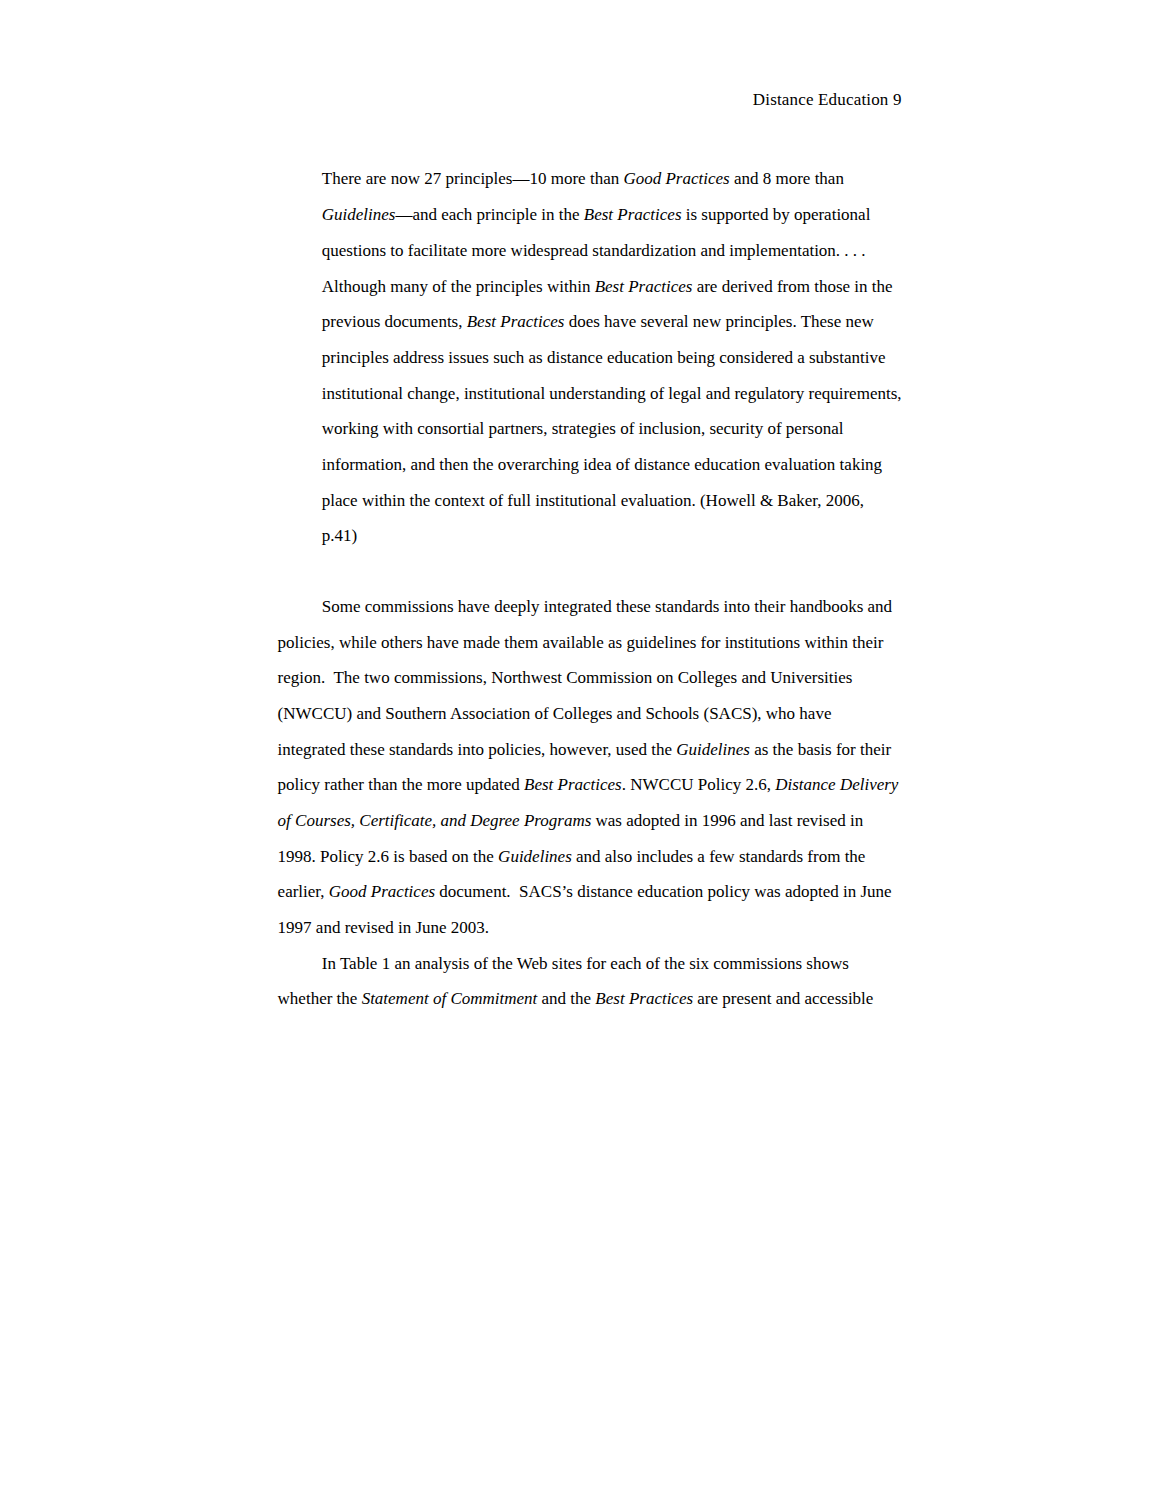Distance Education 9
There are now 27 principles—10 more than Good Practices and 8 more than Guidelines—and each principle in the Best Practices is supported by operational questions to facilitate more widespread standardization and implementation. . . . Although many of the principles within Best Practices are derived from those in the previous documents, Best Practices does have several new principles. These new principles address issues such as distance education being considered a substantive institutional change, institutional understanding of legal and regulatory requirements, working with consortial partners, strategies of inclusion, security of personal information, and then the overarching idea of distance education evaluation taking place within the context of full institutional evaluation. (Howell & Baker, 2006, p.41)
Some commissions have deeply integrated these standards into their handbooks and policies, while others have made them available as guidelines for institutions within their region. The two commissions, Northwest Commission on Colleges and Universities (NWCCU) and Southern Association of Colleges and Schools (SACS), who have integrated these standards into policies, however, used the Guidelines as the basis for their policy rather than the more updated Best Practices. NWCCU Policy 2.6, Distance Delivery of Courses, Certificate, and Degree Programs was adopted in 1996 and last revised in 1998. Policy 2.6 is based on the Guidelines and also includes a few standards from the earlier, Good Practices document. SACS’s distance education policy was adopted in June 1997 and revised in June 2003.
In Table 1 an analysis of the Web sites for each of the six commissions shows whether the Statement of Commitment and the Best Practices are present and accessible